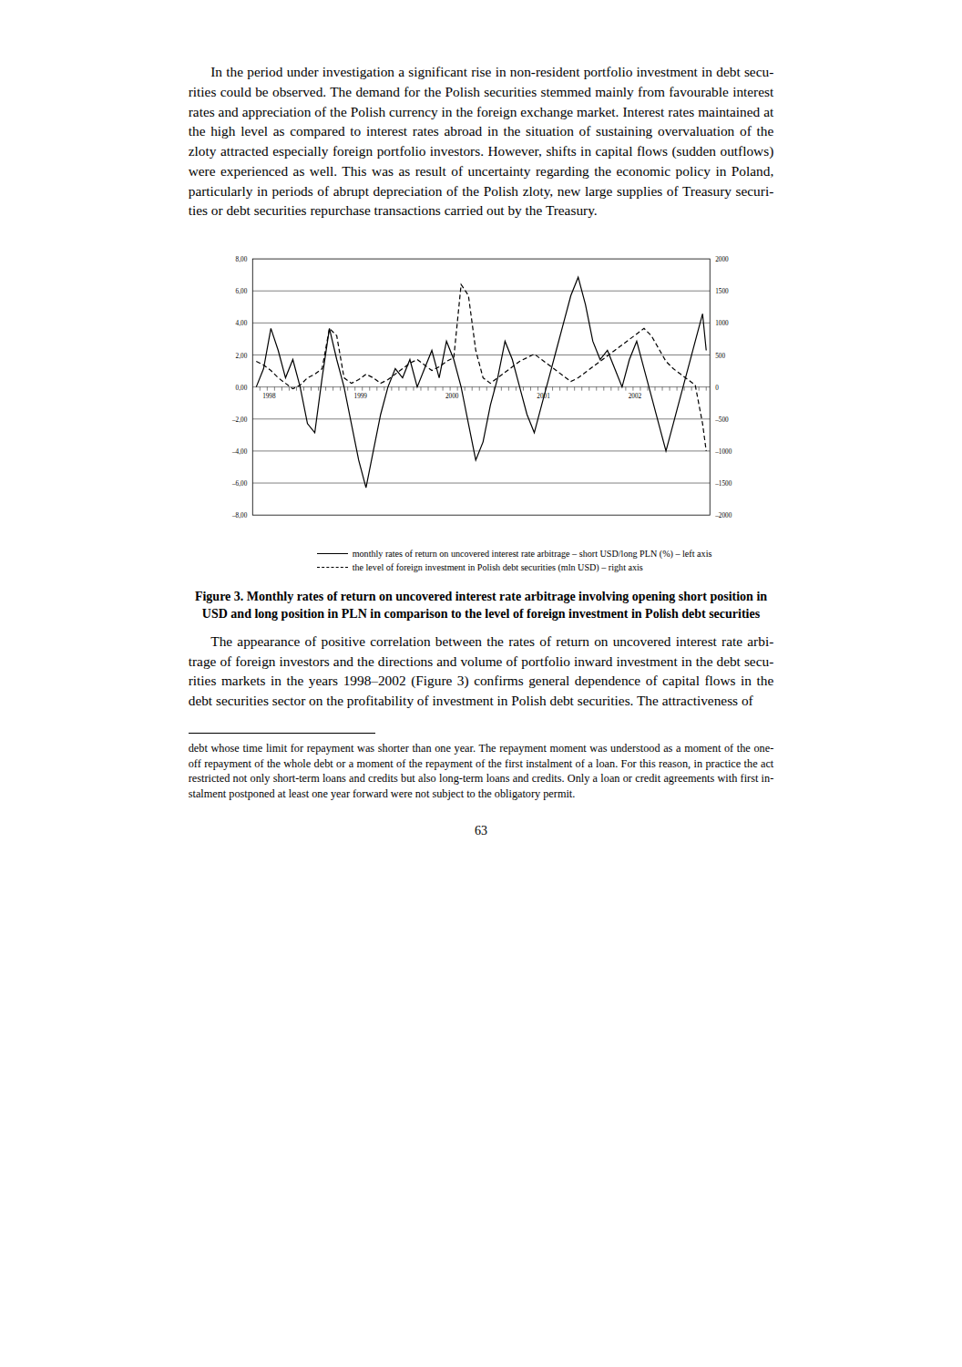In the period under investigation a significant rise in non-resident portfolio investment in debt securities could be observed. The demand for the Polish securities stemmed mainly from favourable interest rates and appreciation of the Polish currency in the foreign exchange market. Interest rates maintained at the high level as compared to interest rates abroad in the situation of sustaining overvaluation of the zloty attracted especially foreign portfolio investors. However, shifts in capital flows (sudden outflows) were experienced as well. This was as result of uncertainty regarding the economic policy in Poland, particularly in periods of abrupt depreciation of the Polish zloty, new large supplies of Treasury securities or debt securities repurchase transactions carried out by the Treasury.
8,00 6,00 4,00 2,00 0,00 –2,00 –4,00 –6,00 –8,00 2000 1500 1000 500 0 –500 –1000 –1500 –2000 1998 1999 2000 2001 2002
monthly rates of return on uncovered interest rate arbitrage – short USD/long PLN (%) – left axis
the level of foreign investment in Polish debt securities (mln USD) – right axis
Figure 3. Monthly rates of return on uncovered interest rate arbitrage involving opening short position in USD and long position in PLN in comparison to the level of foreign investment in Polish debt securities
The appearance of positive correlation between the rates of return on uncovered interest rate arbitrage of foreign investors and the directions and volume of portfolio inward investment in the debt securities markets in the years 1998–2002 (Figure 3) confirms general dependence of capital flows in the debt securities sector on the profitability of investment in Polish debt securities. The attractiveness of
debt whose time limit for repayment was shorter than one year. The repayment moment was understood as a moment of the one-off repayment of the whole debt or a moment of the repayment of the first instalment of a loan. For this reason, in practice the act restricted not only short-term loans and credits but also long-term loans and credits. Only a loan or credit agreements with first instalment postponed at least one year forward were not subject to the obligatory permit.
63